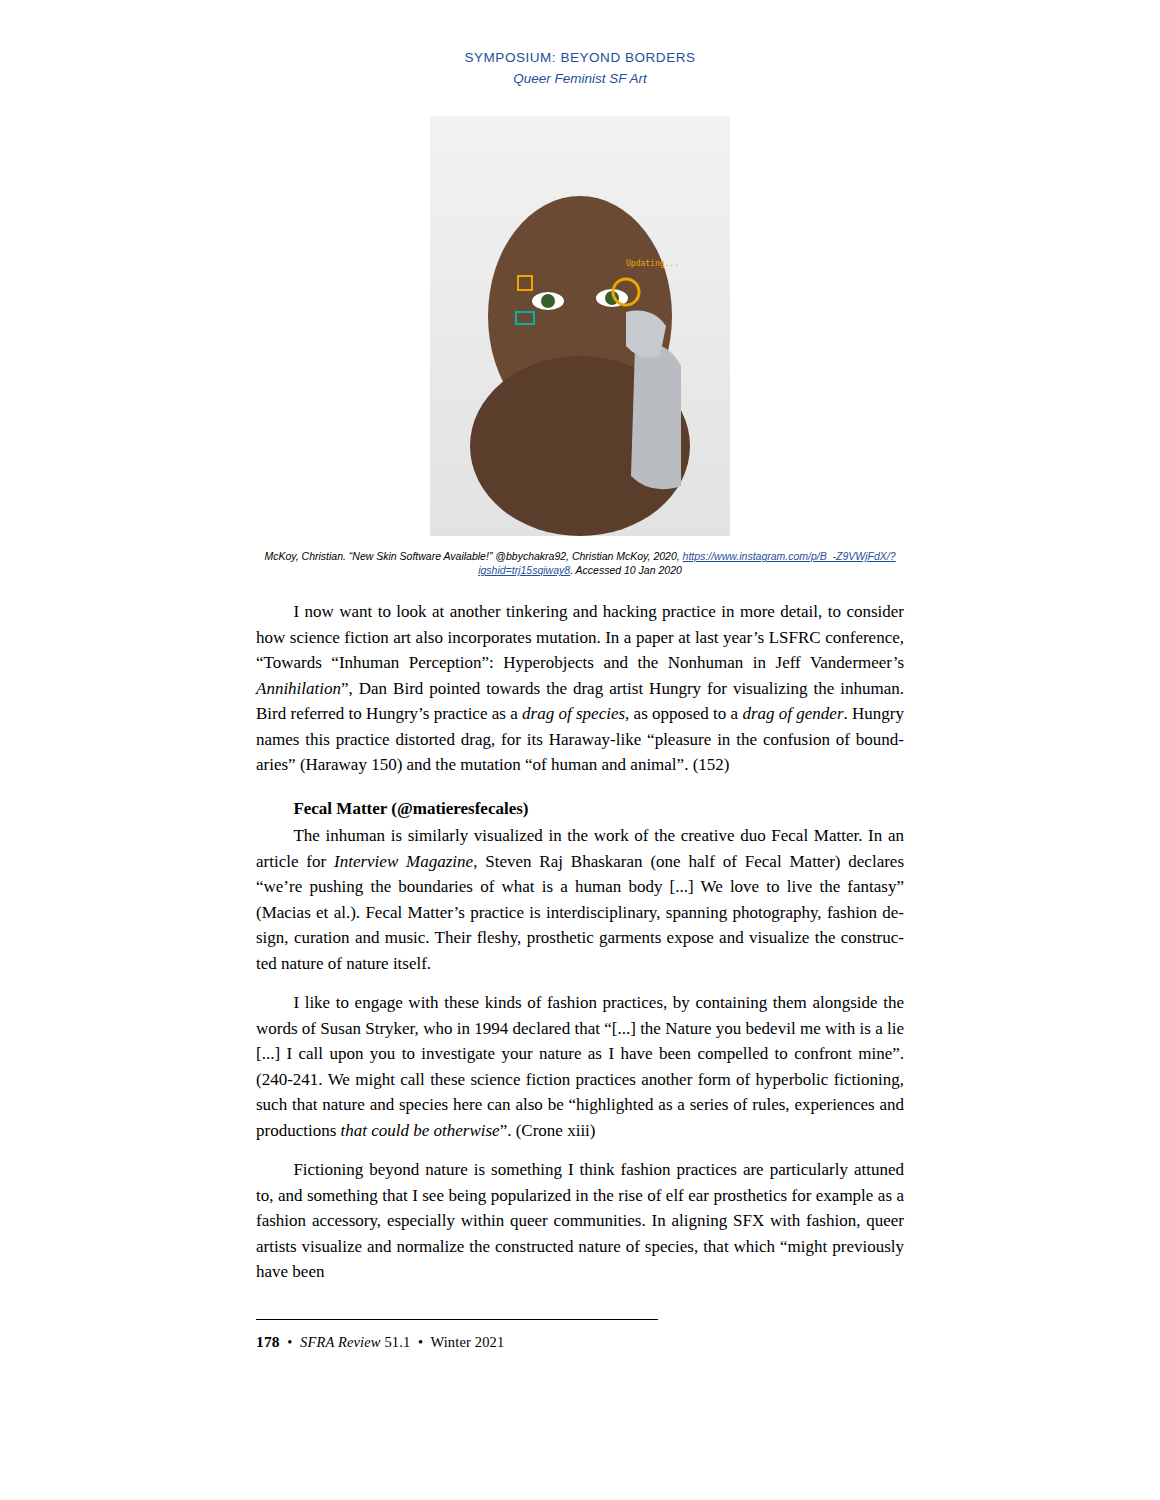Symposium: Beyond Borders
Queer Feminist SF Art
McKoy, Christian. “New Skin Software Available!” @bbychakra92, Christian McKoy, 2020, https://www.instagram.com/p/B_-Z9VWjFdX/?igshid=trj15sqiway8. Accessed 10 Jan 2020
I now want to look at another tinkering and hacking practice in more detail, to consider how science fiction art also incorporates mutation. In a paper at last year’s LSFRC conference, “Towards “Inhuman Perception”: Hyperobjects and the Nonhuman in Jeff Vandermeer’s Annihilation”, Dan Bird pointed towards the drag artist Hungry for visualizing the inhuman. Bird referred to Hungry’s practice as a drag of species, as opposed to a drag of gender. Hungry names this practice distorted drag, for its Haraway-like “pleasure in the confusion of boundaries” (Haraway 150) and the mutation “of human and animal”. (152)
Fecal Matter (@matieresfecales)
The inhuman is similarly visualized in the work of the creative duo Fecal Matter. In an article for Interview Magazine, Steven Raj Bhaskaran (one half of Fecal Matter) declares “we’re pushing the boundaries of what is a human body [...] We love to live the fantasy” (Macias et al.). Fecal Matter’s practice is interdisciplinary, spanning photography, fashion design, curation and music. Their fleshy, prosthetic garments expose and visualize the constructed nature of nature itself.
I like to engage with these kinds of fashion practices, by containing them alongside the words of Susan Stryker, who in 1994 declared that “[...] the Nature you bedevil me with is a lie [...] I call upon you to investigate your nature as I have been compelled to confront mine”. (240-241. We might call these science fiction practices another form of hyperbolic fictioning, such that nature and species here can also be “highlighted as a series of rules, experiences and productions that could be otherwise”. (Crone xiii)
Fictioning beyond nature is something I think fashion practices are particularly attuned to, and something that I see being popularized in the rise of elf ear prosthetics for example as a fashion accessory, especially within queer communities. In aligning SFX with fashion, queer artists visualize and normalize the constructed nature of species, that which “might previously have been
178 • SFRA Review 51.1 • Winter 2021